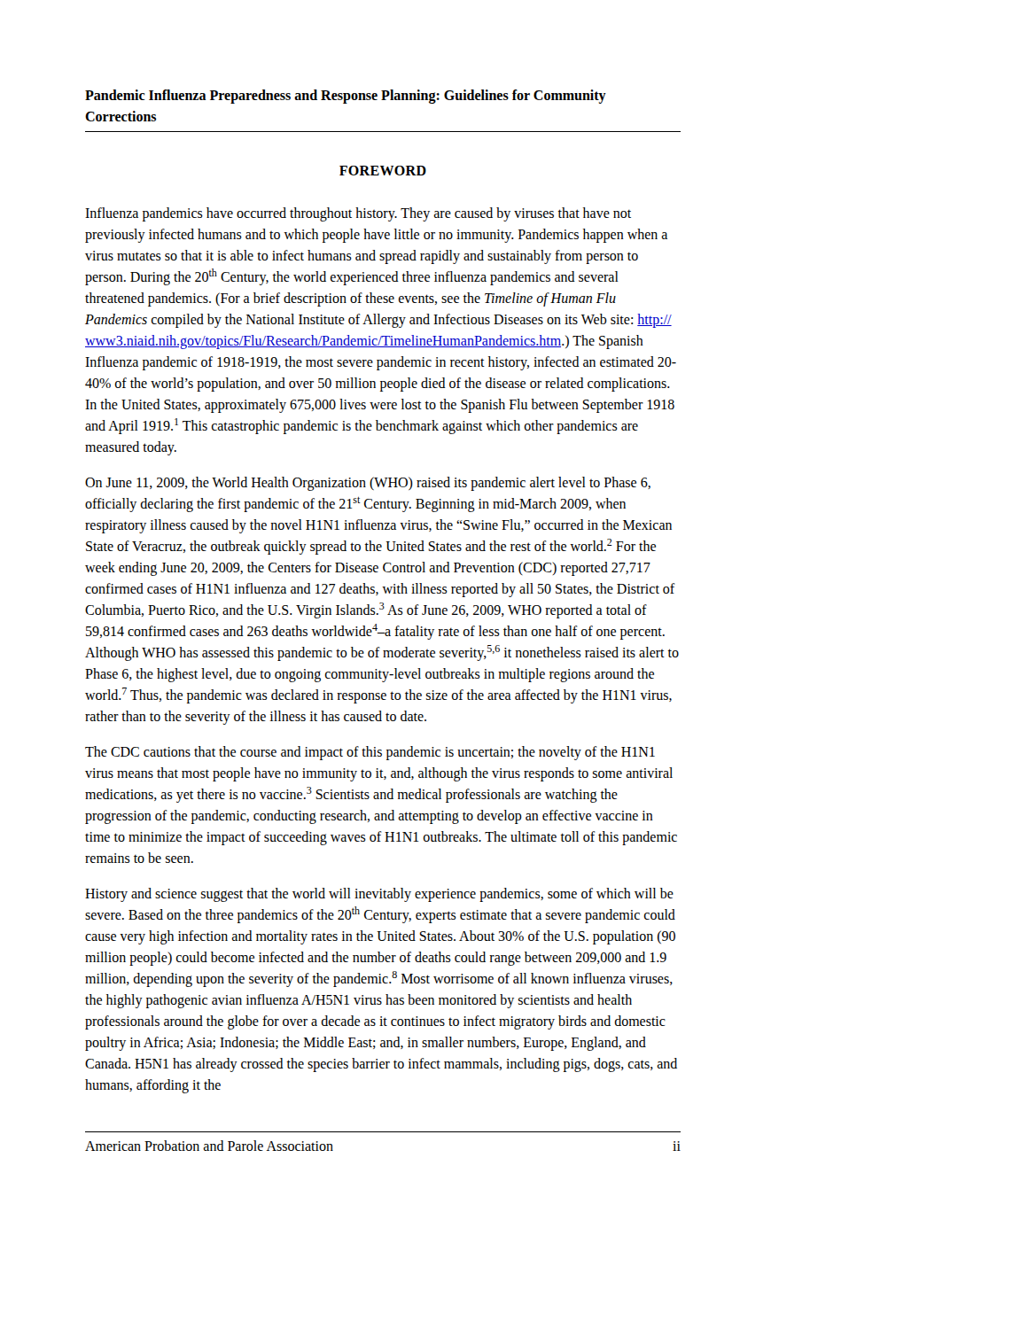Pandemic Influenza Preparedness and Response Planning: Guidelines for Community Corrections
FOREWORD
Influenza pandemics have occurred throughout history. They are caused by viruses that have not previously infected humans and to which people have little or no immunity. Pandemics happen when a virus mutates so that it is able to infect humans and spread rapidly and sustainably from person to person. During the 20th Century, the world experienced three influenza pandemics and several threatened pandemics. (For a brief description of these events, see the Timeline of Human Flu Pandemics compiled by the National Institute of Allergy and Infectious Diseases on its Web site: http://www3.niaid.nih.gov/topics/Flu/Research/Pandemic/TimelineHumanPandemics.htm.) The Spanish Influenza pandemic of 1918-1919, the most severe pandemic in recent history, infected an estimated 20-40% of the world’s population, and over 50 million people died of the disease or related complications. In the United States, approximately 675,000 lives were lost to the Spanish Flu between September 1918 and April 1919.1 This catastrophic pandemic is the benchmark against which other pandemics are measured today.
On June 11, 2009, the World Health Organization (WHO) raised its pandemic alert level to Phase 6, officially declaring the first pandemic of the 21st Century. Beginning in mid-March 2009, when respiratory illness caused by the novel H1N1 influenza virus, the “Swine Flu,” occurred in the Mexican State of Veracruz, the outbreak quickly spread to the United States and the rest of the world.2 For the week ending June 20, 2009, the Centers for Disease Control and Prevention (CDC) reported 27,717 confirmed cases of H1N1 influenza and 127 deaths, with illness reported by all 50 States, the District of Columbia, Puerto Rico, and the U.S. Virgin Islands.3 As of June 26, 2009, WHO reported a total of 59,814 confirmed cases and 263 deaths worldwide4–a fatality rate of less than one half of one percent. Although WHO has assessed this pandemic to be of moderate severity,5,6 it nonetheless raised its alert to Phase 6, the highest level, due to ongoing community-level outbreaks in multiple regions around the world.7 Thus, the pandemic was declared in response to the size of the area affected by the H1N1 virus, rather than to the severity of the illness it has caused to date.
The CDC cautions that the course and impact of this pandemic is uncertain; the novelty of the H1N1 virus means that most people have no immunity to it, and, although the virus responds to some antiviral medications, as yet there is no vaccine.3 Scientists and medical professionals are watching the progression of the pandemic, conducting research, and attempting to develop an effective vaccine in time to minimize the impact of succeeding waves of H1N1 outbreaks. The ultimate toll of this pandemic remains to be seen.
History and science suggest that the world will inevitably experience pandemics, some of which will be severe. Based on the three pandemics of the 20th Century, experts estimate that a severe pandemic could cause very high infection and mortality rates in the United States. About 30% of the U.S. population (90 million people) could become infected and the number of deaths could range between 209,000 and 1.9 million, depending upon the severity of the pandemic.8 Most worrisome of all known influenza viruses, the highly pathogenic avian influenza A/H5N1 virus has been monitored by scientists and health professionals around the globe for over a decade as it continues to infect migratory birds and domestic poultry in Africa; Asia; Indonesia; the Middle East; and, in smaller numbers, Europe, England, and Canada. H5N1 has already crossed the species barrier to infect mammals, including pigs, dogs, cats, and humans, affording it the
American Probation and Parole Association ii